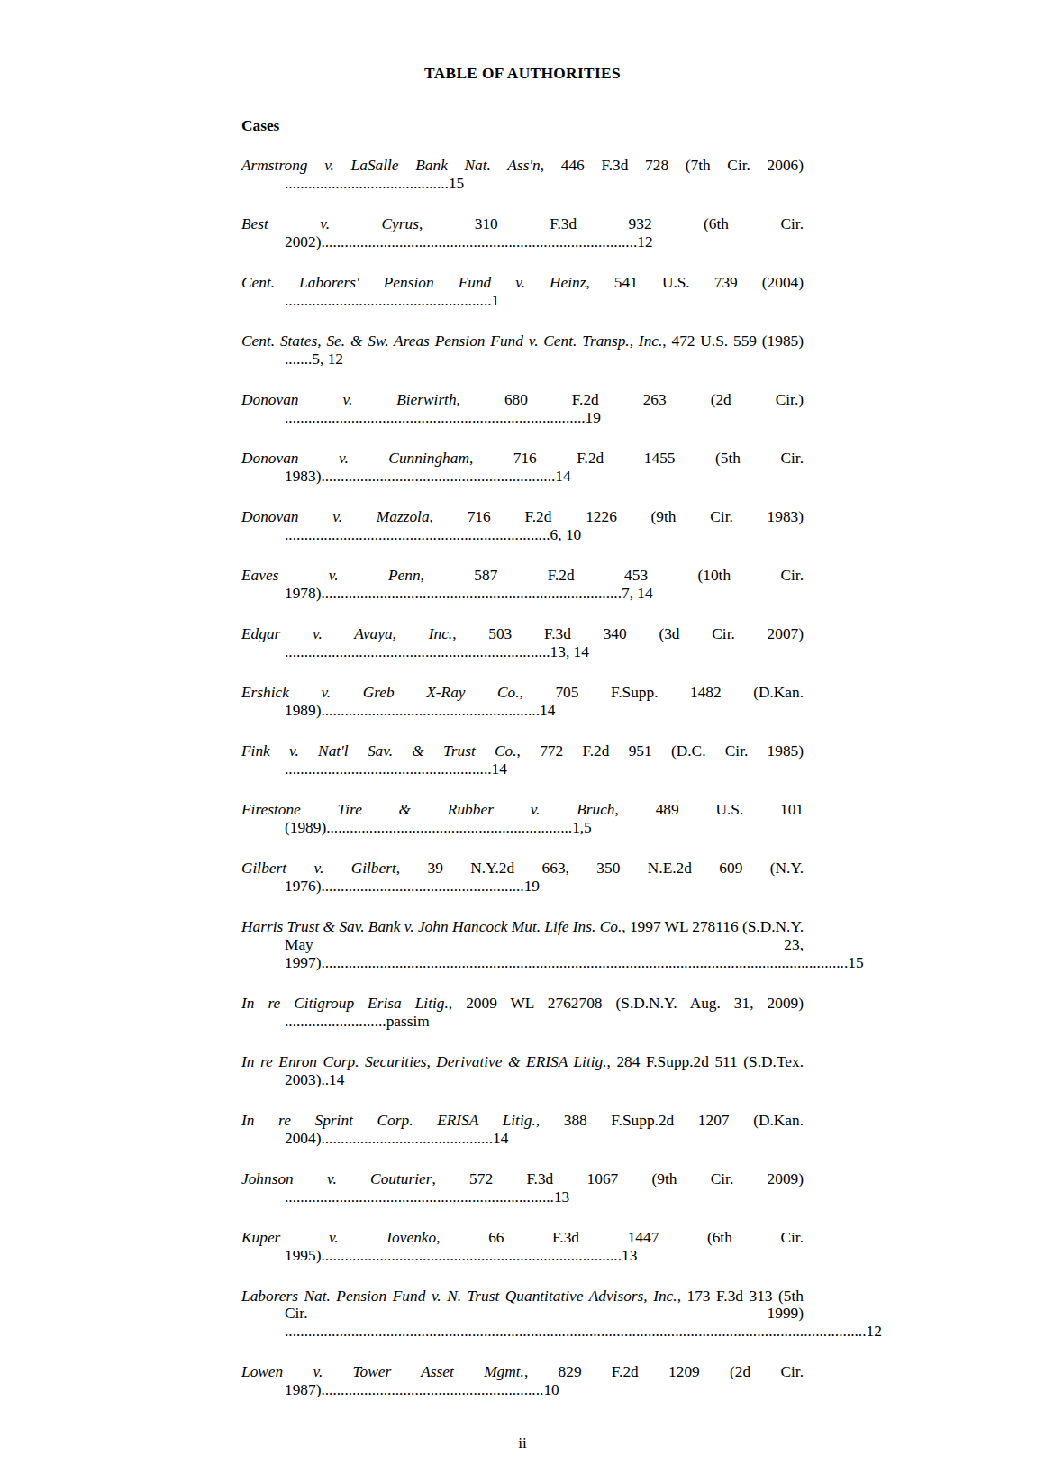Table of Authorities
Cases
Armstrong v. LaSalle Bank Nat. Ass'n, 446 F.3d 728 (7th Cir. 2006) .......................................... 15
Best v. Cyrus, 310 F.3d 932 (6th Cir. 2002)................................................................................. 12
Cent. Laborers' Pension Fund v. Heinz, 541 U.S. 739 (2004) ..................................................... 1
Cent. States, Se. & Sw. Areas Pension Fund v. Cent. Transp., Inc., 472 U.S. 559 (1985) ....... 5, 12
Donovan v. Bierwirth, 680 F.2d 263 (2d Cir.) ............................................................................. 19
Donovan v. Cunningham, 716 F.2d 1455 (5th Cir. 1983)............................................................ 14
Donovan v. Mazzola, 716 F.2d 1226 (9th Cir. 1983) .................................................................... 6, 10
Eaves v. Penn, 587 F.2d 453 (10th Cir. 1978)............................................................................. 7, 14
Edgar v. Avaya, Inc., 503 F.3d 340 (3d Cir. 2007) .................................................................... 13, 14
Ershick v. Greb X-Ray Co., 705 F.Supp. 1482 (D.Kan. 1989)........................................................ 14
Fink v. Nat'l Sav. & Trust Co., 772 F.2d 951 (D.C. Cir. 1985) ..................................................... 14
Firestone Tire & Rubber v. Bruch, 489 U.S. 101 (1989)............................................................... 1,5
Gilbert v. Gilbert, 39 N.Y.2d 663, 350 N.E.2d 609 (N.Y. 1976).................................................... 19
Harris Trust & Sav. Bank v. John Hancock Mut. Life Ins. Co., 1997 WL 278116 (S.D.N.Y. May 23, 1997)....................................................................................................................................... 15
In re Citigroup Erisa Litig., 2009 WL 2762708 (S.D.N.Y. Aug. 31, 2009) .......................... passim
In re Enron Corp. Securities, Derivative & ERISA Litig., 284 F.Supp.2d 511 (S.D.Tex. 2003).. 14
In re Sprint Corp. ERISA Litig., 388 F.Supp.2d 1207 (D.Kan. 2004)............................................ 14
Johnson v. Couturier, 572 F.3d 1067 (9th Cir. 2009) ..................................................................... 13
Kuper v. Iovenko, 66 F.3d 1447 (6th Cir. 1995)............................................................................. 13
Laborers Nat. Pension Fund v. N. Trust Quantitative Advisors, Inc., 173 F.3d 313 (5th Cir. 1999) ..................................................................................................................................................... 12
Lowen v. Tower Asset Mgmt., 829 F.2d 1209 (2d Cir. 1987)......................................................... 10
ii